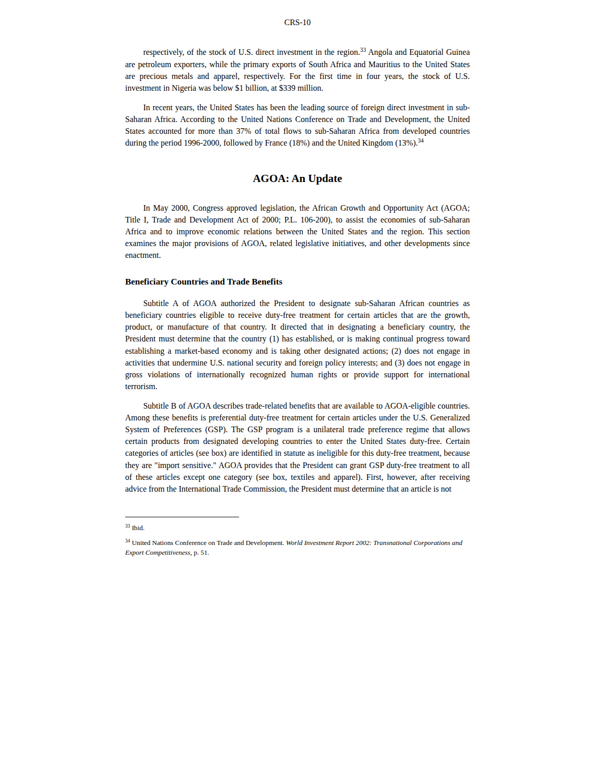CRS-10
respectively, of the stock of U.S. direct investment in the region.33 Angola and Equatorial Guinea are petroleum exporters, while the primary exports of South Africa and Mauritius to the United States are precious metals and apparel, respectively. For the first time in four years, the stock of U.S. investment in Nigeria was below $1 billion, at $339 million.
In recent years, the United States has been the leading source of foreign direct investment in sub-Saharan Africa. According to the United Nations Conference on Trade and Development, the United States accounted for more than 37% of total flows to sub-Saharan Africa from developed countries during the period 1996-2000, followed by France (18%) and the United Kingdom (13%).34
AGOA: An Update
In May 2000, Congress approved legislation, the African Growth and Opportunity Act (AGOA; Title I, Trade and Development Act of 2000; P.L. 106-200), to assist the economies of sub-Saharan Africa and to improve economic relations between the United States and the region. This section examines the major provisions of AGOA, related legislative initiatives, and other developments since enactment.
Beneficiary Countries and Trade Benefits
Subtitle A of AGOA authorized the President to designate sub-Saharan African countries as beneficiary countries eligible to receive duty-free treatment for certain articles that are the growth, product, or manufacture of that country. It directed that in designating a beneficiary country, the President must determine that the country (1) has established, or is making continual progress toward establishing a market-based economy and is taking other designated actions; (2) does not engage in activities that undermine U.S. national security and foreign policy interests; and (3) does not engage in gross violations of internationally recognized human rights or provide support for international terrorism.
Subtitle B of AGOA describes trade-related benefits that are available to AGOA-eligible countries. Among these benefits is preferential duty-free treatment for certain articles under the U.S. Generalized System of Preferences (GSP). The GSP program is a unilateral trade preference regime that allows certain products from designated developing countries to enter the United States duty-free. Certain categories of articles (see box) are identified in statute as ineligible for this duty-free treatment, because they are "import sensitive." AGOA provides that the President can grant GSP duty-free treatment to all of these articles except one category (see box, textiles and apparel). First, however, after receiving advice from the International Trade Commission, the President must determine that an article is not
33 Ibid.
34 United Nations Conference on Trade and Development. World Investment Report 2002: Transnational Corporations and Export Competitiveness, p. 51.